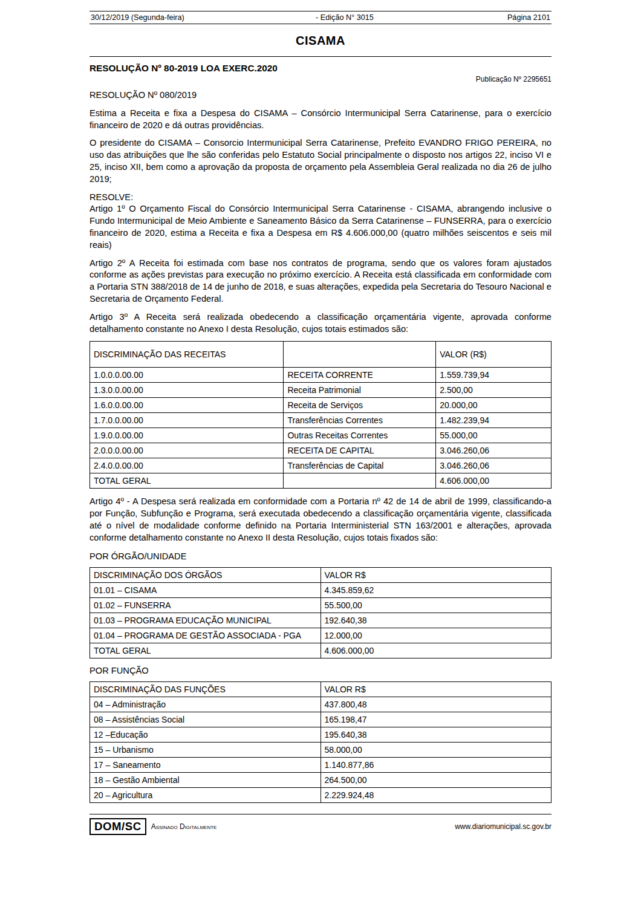30/12/2019 (Segunda-feira)
- Edição N° 3015
Página 2101
CISAMA
RESOLUÇÃO Nº 80-2019 LOA EXERC.2020
Publicação Nº 2295651
RESOLUÇÃO Nº 080/2019
Estima a Receita e fixa a Despesa do CISAMA – Consórcio Intermunicipal Serra Catarinense, para o exercício financeiro de 2020 e dá outras providências.
O presidente do CISAMA – Consorcio Intermunicipal Serra Catarinense, Prefeito EVANDRO FRIGO PEREIRA, no uso das atribuições que lhe são conferidas pelo Estatuto Social principalmente o disposto nos artigos 22, inciso VI e 25, inciso XII, bem como a aprovação da proposta de orçamento pela Assembleia Geral realizada no dia 26 de julho 2019;
RESOLVE:
Artigo 1º O Orçamento Fiscal do Consórcio Intermunicipal Serra Catarinense - CISAMA, abrangendo inclusive o Fundo Intermunicipal de Meio Ambiente e Saneamento Básico da Serra Catarinense – FUNSERRA, para o exercício financeiro de 2020, estima a Receita e fixa a Despesa em R$ 4.606.000,00 (quatro milhões seiscentos e seis mil reais)
Artigo 2º A Receita foi estimada com base nos contratos de programa, sendo que os valores foram ajustados conforme as ações previstas para execução no próximo exercício. A Receita está classificada em conformidade com a Portaria STN 388/2018 de 14 de junho de 2018, e suas alterações, expedida pela Secretaria do Tesouro Nacional e Secretaria de Orçamento Federal.
Artigo 3º A Receita será realizada obedecendo a classificação orçamentária vigente, aprovada conforme detalhamento constante no Anexo I desta Resolução, cujos totais estimados são:
| DISCRIMINAÇÃO DAS RECEITAS | | VALOR (R$) |
| 1.0.0.0.00.00 | RECEITA CORRENTE | 1.559.739,94 |
| 1.3.0.0.00.00 | Receita Patrimonial | 2.500,00 |
| 1.6.0.0.00.00 | Receita de Serviços | 20.000,00 |
| 1.7.0.0.00.00 | Transferências Correntes | 1.482.239,94 |
| 1.9.0.0.00.00 | Outras Receitas Correntes | 55.000,00 |
| 2.0.0.0.00.00 | RECEITA DE CAPITAL | 3.046.260,06 |
| 2.4.0.0.00.00 | Transferências de Capital | 3.046.260,06 |
| TOTAL GERAL | | 4.606.000,00 |
Artigo 4º - A Despesa será realizada em conformidade com a Portaria nº 42 de 14 de abril de 1999, classificando-a por Função, Subfunção e Programa, será executada obedecendo a classificação orçamentária vigente, classificada até o nível de modalidade conforme definido na Portaria Interministerial STN 163/2001 e alterações, aprovada conforme detalhamento constante no Anexo II desta Resolução, cujos totais fixados são:
POR ÓRGÃO/UNIDADE
| DISCRIMINAÇÃO DOS ÓRGÃOS | VALOR R$ |
| 01.01 – CISAMA | 4.345.859,62 |
| 01.02 – FUNSERRA | 55.500,00 |
| 01.03 – PROGRAMA EDUCAÇÃO MUNICIPAL | 192.640,38 |
| 01.04 – PROGRAMA DE GESTÃO ASSOCIADA - PGA | 12.000,00 |
| TOTAL GERAL | 4.606.000,00 |
POR FUNÇÃO
| DISCRIMINAÇÃO DAS FUNÇÕES | VALOR R$ |
| 04 – Administração | 437.800,48 |
| 08 – Assistências Social | 165.198,47 |
| 12 –Educação | 195.640,38 |
| 15 – Urbanismo | 58.000,00 |
| 17 – Saneamento | 1.140.877,86 |
| 18 – Gestão Ambiental | 264.500,00 |
| 20 – Agricultura | 2.229.924,48 |
DOM/SC Assinado Digitalmente
www.diariomunicipal.sc.gov.br